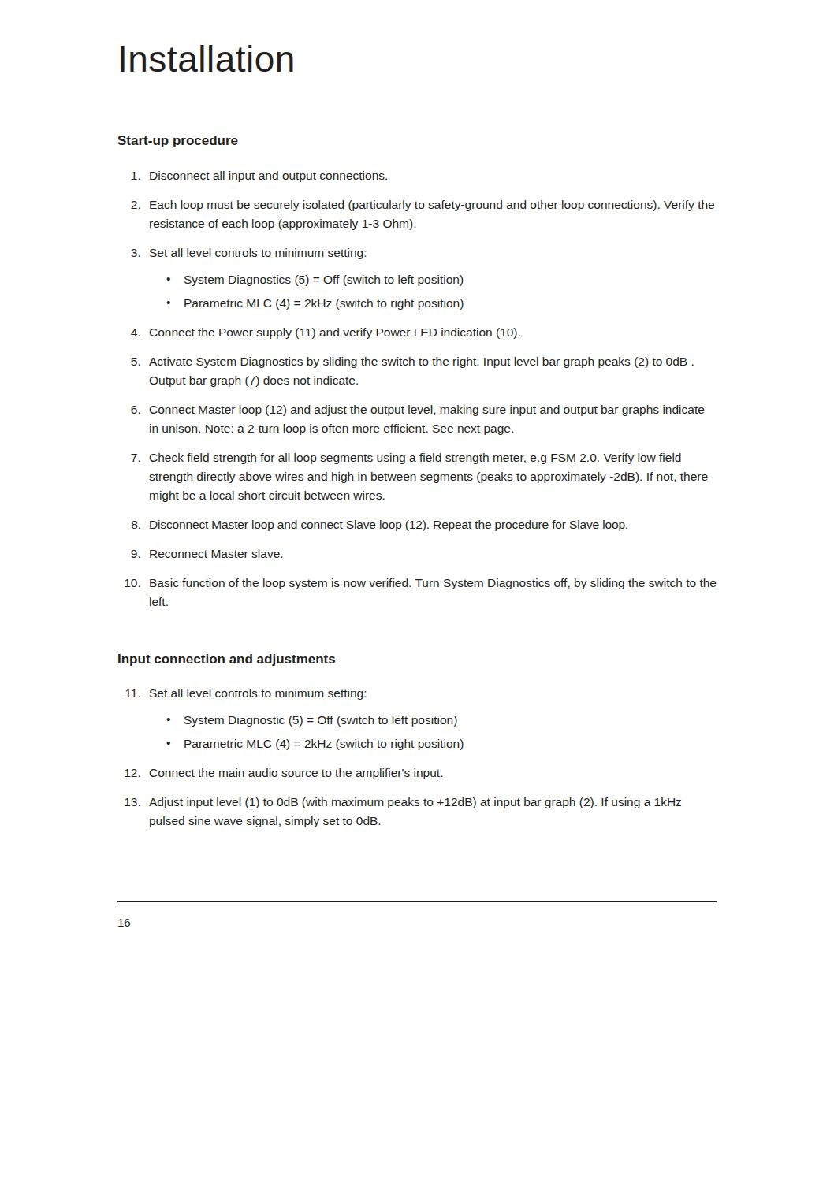Installation
Start-up procedure
Disconnect all input and output connections.
Each loop must be securely isolated (particularly to safety-ground and other loop connections). Verify the resistance of each loop (approximately 1-3 Ohm).
Set all level controls to minimum setting:
System Diagnostics (5) = Off (switch to left position)
Parametric MLC (4) = 2kHz (switch to right position)
Connect the Power supply (11) and verify Power LED indication (10).
Activate System Diagnostics by sliding the switch to the right. Input level bar graph peaks (2) to 0dB . Output bar graph (7) does not indicate.
Connect Master loop (12) and adjust the output level, making sure input and output bar graphs indicate in unison. Note: a 2-turn loop is often more efficient. See next page.
Check field strength for all loop segments using a field strength meter, e.g FSM 2.0. Verify low field strength directly above wires and high in between segments (peaks to approximately -2dB). If not, there might be a local short circuit between wires.
Disconnect Master loop and connect Slave loop (12). Repeat the procedure for Slave loop.
Reconnect Master slave.
Basic function of the loop system is now verified. Turn System Diagnostics off, by sliding the switch to the left.
Input connection and adjustments
Set all level controls to minimum setting:
System Diagnostic (5) = Off (switch to left position)
Parametric MLC (4) = 2kHz (switch to right position)
Connect the main audio source to the amplifier's input.
Adjust input level (1) to 0dB (with maximum peaks to +12dB) at input bar graph (2). If using a 1kHz pulsed sine wave signal, simply set to 0dB.
16